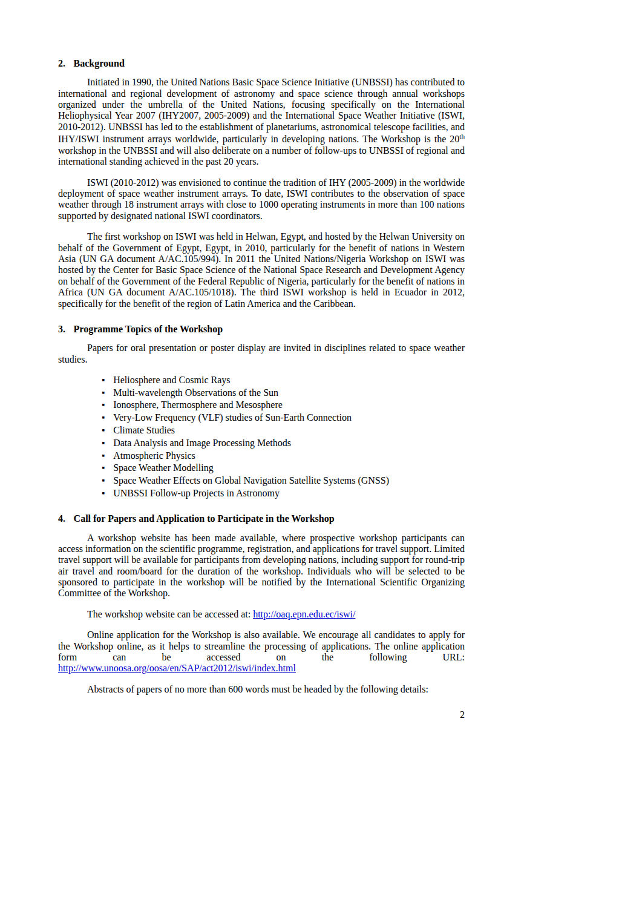2. Background
Initiated in 1990, the United Nations Basic Space Science Initiative (UNBSSI) has contributed to international and regional development of astronomy and space science through annual workshops organized under the umbrella of the United Nations, focusing specifically on the International Heliophysical Year 2007 (IHY2007, 2005-2009) and the International Space Weather Initiative (ISWI, 2010-2012). UNBSSI has led to the establishment of planetariums, astronomical telescope facilities, and IHY/ISWI instrument arrays worldwide, particularly in developing nations. The Workshop is the 20th workshop in the UNBSSI and will also deliberate on a number of follow-ups to UNBSSI of regional and international standing achieved in the past 20 years.
ISWI (2010-2012) was envisioned to continue the tradition of IHY (2005-2009) in the worldwide deployment of space weather instrument arrays. To date, ISWI contributes to the observation of space weather through 18 instrument arrays with close to 1000 operating instruments in more than 100 nations supported by designated national ISWI coordinators.
The first workshop on ISWI was held in Helwan, Egypt, and hosted by the Helwan University on behalf of the Government of Egypt, Egypt, in 2010, particularly for the benefit of nations in Western Asia (UN GA document A/AC.105/994). In 2011 the United Nations/Nigeria Workshop on ISWI was hosted by the Center for Basic Space Science of the National Space Research and Development Agency on behalf of the Government of the Federal Republic of Nigeria, particularly for the benefit of nations in Africa (UN GA document A/AC.105/1018). The third ISWI workshop is held in Ecuador in 2012, specifically for the benefit of the region of Latin America and the Caribbean.
3. Programme Topics of the Workshop
Papers for oral presentation or poster display are invited in disciplines related to space weather studies.
Heliosphere and Cosmic Rays
Multi-wavelength Observations of the Sun
Ionosphere, Thermosphere and Mesosphere
Very-Low Frequency (VLF) studies of Sun-Earth Connection
Climate Studies
Data Analysis and Image Processing Methods
Atmospheric Physics
Space Weather Modelling
Space Weather Effects on Global Navigation Satellite Systems (GNSS)
UNBSSI Follow-up Projects in Astronomy
4. Call for Papers and Application to Participate in the Workshop
A workshop website has been made available, where prospective workshop participants can access information on the scientific programme, registration, and applications for travel support. Limited travel support will be available for participants from developing nations, including support for round-trip air travel and room/board for the duration of the workshop. Individuals who will be selected to be sponsored to participate in the workshop will be notified by the International Scientific Organizing Committee of the Workshop.
The workshop website can be accessed at: http://oaq.epn.edu.ec/iswi/
Online application for the Workshop is also available. We encourage all candidates to apply for the Workshop online, as it helps to streamline the processing of applications. The online application form can be accessed on the following URL: http://www.unoosa.org/oosa/en/SAP/act2012/iswi/index.html
Abstracts of papers of no more than 600 words must be headed by the following details:
2